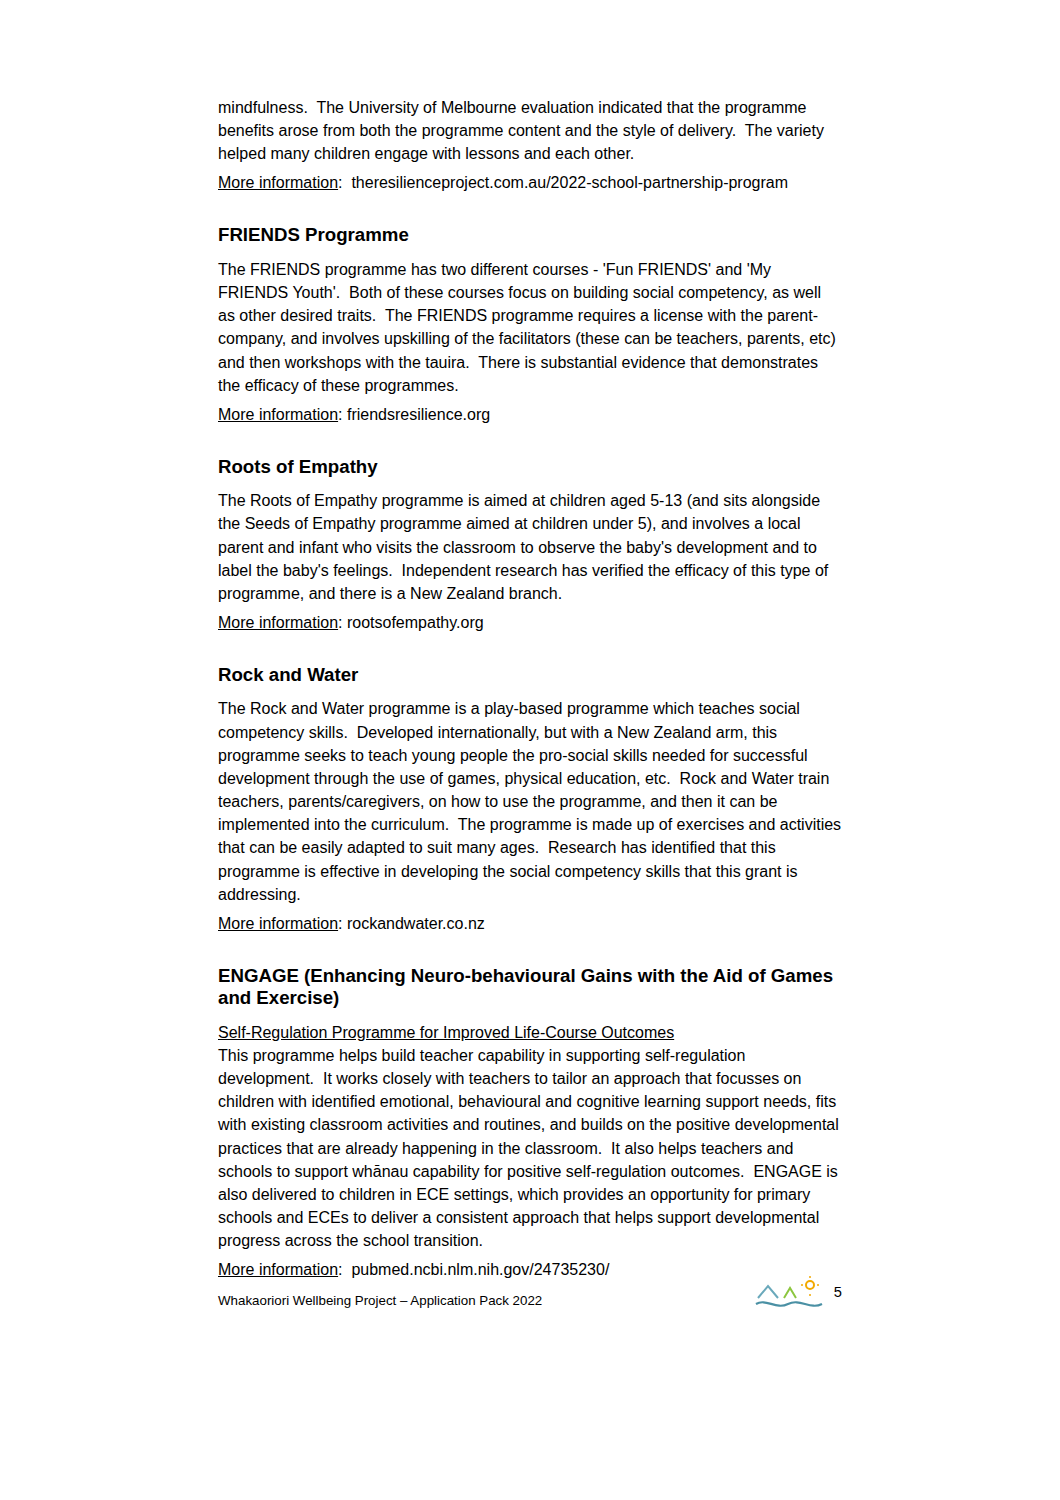mindfulness. The University of Melbourne evaluation indicated that the programme benefits arose from both the programme content and the style of delivery. The variety helped many children engage with lessons and each other.
More information: theresilienceproject.com.au/2022-school-partnership-program
FRIENDS Programme
The FRIENDS programme has two different courses - 'Fun FRIENDS' and 'My FRIENDS Youth'. Both of these courses focus on building social competency, as well as other desired traits. The FRIENDS programme requires a license with the parent-company, and involves upskilling of the facilitators (these can be teachers, parents, etc) and then workshops with the tauira. There is substantial evidence that demonstrates the efficacy of these programmes.
More information: friendsresilience.org
Roots of Empathy
The Roots of Empathy programme is aimed at children aged 5-13 (and sits alongside the Seeds of Empathy programme aimed at children under 5), and involves a local parent and infant who visits the classroom to observe the baby's development and to label the baby's feelings. Independent research has verified the efficacy of this type of programme, and there is a New Zealand branch.
More information: rootsofempathy.org
Rock and Water
The Rock and Water programme is a play-based programme which teaches social competency skills. Developed internationally, but with a New Zealand arm, this programme seeks to teach young people the pro-social skills needed for successful development through the use of games, physical education, etc. Rock and Water train teachers, parents/caregivers, on how to use the programme, and then it can be implemented into the curriculum. The programme is made up of exercises and activities that can be easily adapted to suit many ages. Research has identified that this programme is effective in developing the social competency skills that this grant is addressing.
More information: rockandwater.co.nz
ENGAGE (Enhancing Neuro-behavioural Gains with the Aid of Games and Exercise)
Self-Regulation Programme for Improved Life-Course Outcomes
This programme helps build teacher capability in supporting self-regulation development. It works closely with teachers to tailor an approach that focusses on children with identified emotional, behavioural and cognitive learning support needs, fits with existing classroom activities and routines, and builds on the positive developmental practices that are already happening in the classroom. It also helps teachers and schools to support whānau capability for positive self-regulation outcomes. ENGAGE is also delivered to children in ECE settings, which provides an opportunity for primary schools and ECEs to deliver a consistent approach that helps support developmental progress across the school transition.
More information: pubmed.ncbi.nlm.nih.gov/24735230/
Whakaoriori Wellbeing Project – Application Pack 2022
5